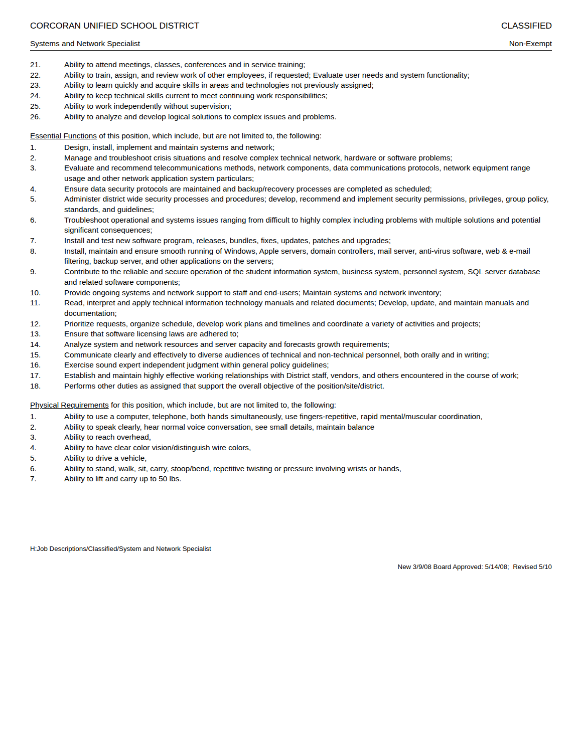CORCORAN UNIFIED SCHOOL DISTRICT
CLASSIFIED
Systems and Network Specialist
Non-Exempt
21. Ability to attend meetings, classes, conferences and in service training;
22. Ability to train, assign, and review work of other employees, if requested; Evaluate user needs and system functionality;
23. Ability to learn quickly and acquire skills in areas and technologies not previously assigned;
24. Ability to keep technical skills current to meet continuing work responsibilities;
25. Ability to work independently without supervision;
26. Ability to analyze and develop logical solutions to complex issues and problems.
Essential Functions of this position, which include, but are not limited to, the following:
1. Design, install, implement and maintain systems and network;
2. Manage and troubleshoot crisis situations and resolve complex technical network, hardware or software problems;
3. Evaluate and recommend telecommunications methods, network components, data communications protocols, network equipment range usage and other network application system particulars;
4. Ensure data security protocols are maintained and backup/recovery processes are completed as scheduled;
5. Administer district wide security processes and procedures; develop, recommend and implement security permissions, privileges, group policy, standards, and guidelines;
6. Troubleshoot operational and systems issues ranging from difficult to highly complex including problems with multiple solutions and potential significant consequences;
7. Install and test new software program, releases, bundles, fixes, updates, patches and upgrades;
8. Install, maintain and ensure smooth running of Windows, Apple servers, domain controllers, mail server, anti-virus software, web & e-mail filtering, backup server, and other applications on the servers;
9. Contribute to the reliable and secure operation of the student information system, business system, personnel system, SQL server database and related software components;
10. Provide ongoing systems and network support to staff and end-users; Maintain systems and network inventory;
11. Read, interpret and apply technical information technology manuals and related documents; Develop, update, and maintain manuals and documentation;
12. Prioritize requests, organize schedule, develop work plans and timelines and coordinate a variety of activities and projects;
13. Ensure that software licensing laws are adhered to;
14. Analyze system and network resources and server capacity and forecasts growth requirements;
15. Communicate clearly and effectively to diverse audiences of technical and non-technical personnel, both orally and in writing;
16. Exercise sound expert independent judgment within general policy guidelines;
17. Establish and maintain highly effective working relationships with District staff, vendors, and others encountered in the course of work;
18. Performs other duties as assigned that support the overall objective of the position/site/district.
Physical Requirements for this position, which include, but are not limited to, the following:
1. Ability to use a computer, telephone, both hands simultaneously, use fingers-repetitive, rapid mental/muscular coordination,
2. Ability to speak clearly, hear normal voice conversation, see small details, maintain balance
3. Ability to reach overhead,
4. Ability to have clear color vision/distinguish wire colors,
5. Ability to drive a vehicle,
6. Ability to stand, walk, sit, carry, stoop/bend, repetitive twisting or pressure involving wrists or hands,
7. Ability to lift and carry up to 50 lbs.
H:Job Descriptions/Classified/System and Network Specialist
New 3/9/08 Board Approved: 5/14/08; Revised 5/10